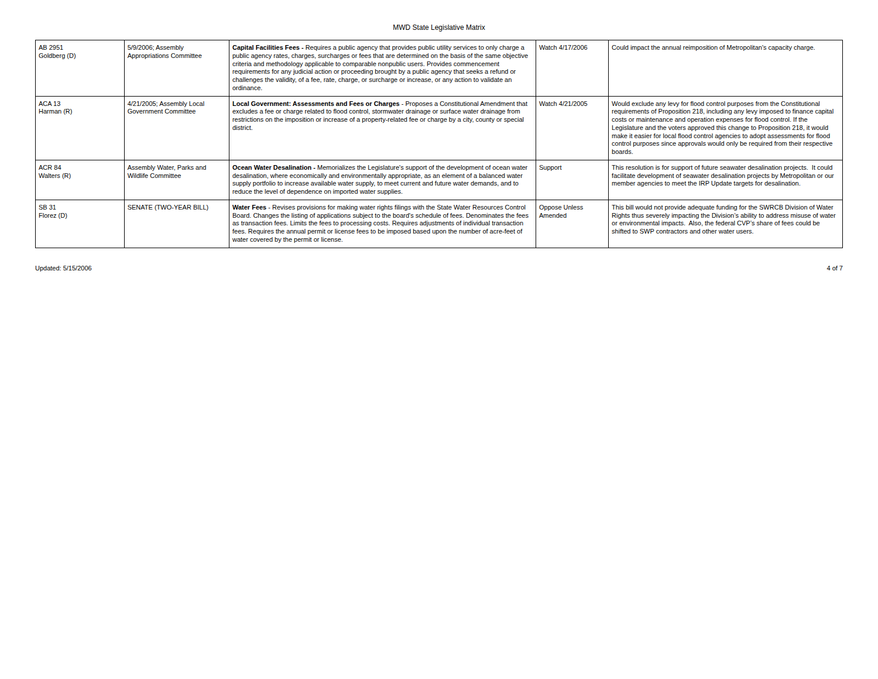MWD State Legislative Matrix
| AB 2951 Goldberg (D) | 5/9/2006; Assembly Appropriations Committee | Capital Facilities Fees - Requires a public agency that provides public utility services to only charge a public agency rates, charges, surcharges or fees that are determined on the basis of the same objective criteria and methodology applicable to comparable nonpublic users. Provides commencement requirements for any judicial action or proceeding brought by a public agency that seeks a refund or challenges the validity, of a fee, rate, charge, or surcharge or increase, or any action to validate an ordinance. | Watch 4/17/2006 | Could impact the annual reimposition of Metropolitan's capacity charge. |
| ACA 13 Harman (R) | 4/21/2005; Assembly Local Government Committee | Local Government: Assessments and Fees or Charges - Proposes a Constitutional Amendment that excludes a fee or charge related to flood control, stormwater drainage or surface water drainage from restrictions on the imposition or increase of a property-related fee or charge by a city, county or special district. | Watch 4/21/2005 | Would exclude any levy for flood control purposes from the Constitutional requirements of Proposition 218, including any levy imposed to finance capital costs or maintenance and operation expenses for flood control. If the Legislature and the voters approved this change to Proposition 218, it would make it easier for local flood control agencies to adopt assessments for flood control purposes since approvals would only be required from their respective boards. |
| ACR 84 Walters (R) | Assembly Water, Parks and Wildlife Committee | Ocean Water Desalination - Memorializes the Legislature's support of the development of ocean water desalination, where economically and environmentally appropriate, as an element of a balanced water supply portfolio to increase available water supply, to meet current and future water demands, and to reduce the level of dependence on imported water supplies. | Support | This resolution is for support of future seawater desalination projects. It could facilitate development of seawater desalination projects by Metropolitan or our member agencies to meet the IRP Update targets for desalination. |
| SB 31 Florez (D) | SENATE (TWO-YEAR BILL) | Water Fees - Revises provisions for making water rights filings with the State Water Resources Control Board. Changes the listing of applications subject to the board's schedule of fees. Denominates the fees as transaction fees. Limits the fees to processing costs. Requires adjustments of individual transaction fees. Requires the annual permit or license fees to be imposed based upon the number of acre-feet of water covered by the permit or license. | Oppose Unless Amended | This bill would not provide adequate funding for the SWRCB Division of Water Rights thus severely impacting the Division’s ability to address misuse of water or environmental impacts. Also, the federal CVP’s share of fees could be shifted to SWP contractors and other water users. |
Updated: 5/15/2006 4 of 7